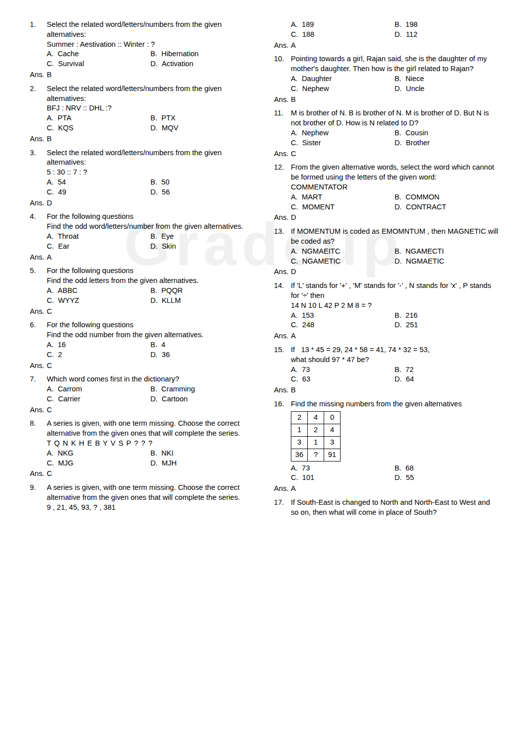Gradeup
1.
Select the related word/letters/numbers from the given alternatives:
Summer : Aestivation :: Winter : ?
A. Cache
B. Hibernation
C. Survival
D. Activation
Ans.
B
2.
Select the related word/letters/numbers from the given alternatives:
BFJ : NRV :: DHL :?
A. PTA
B. PTX
C. KQS
D. MQV
Ans.
B
3.
Select the related word/letters/numbers from the given alternatives:
5 : 30 :: 7 : ?
A. 54
B. 50
C. 49
D. 56
Ans.
D
4.
For the following questions
Find the odd word/letters/number from the given alternatives.
A. Throat
B. Eye
C. Ear
D. Skin
Ans.
A
5.
For the following questions
Find the odd letters from the given alternatives.
A. ABBC
B. PQQR
C. WYYZ
D. KLLM
Ans.
C
6.
For the following questions
Find the odd number from the given alternatives.
A. 16
B. 4
C. 2
D. 36
Ans.
C
7.
Which word comes first in the dictionary?
A. Carrom
B. Cramming
C. Carrier
D. Cartoon
Ans.
C
8.
A series is given, with one term missing. Choose the correct alternative from the given ones that will complete the series.
T Q N K H E B Y V S P ? ? ?
A. NKG
B. NKI
C. MJG
D. MJH
Ans.
C
9.
A series is given, with one term missing. Choose the correct alternative from the given ones that will complete the series.
9 , 21, 45, 93, ? , 381
A. 189
B. 198
C. 188
D. 112
Ans.
A
10.
Pointing towards a girl, Rajan said, she is the daughter of my mother's daughter. Then how is the girl related to Rajan?
A. Daughter
B. Niece
C. Nephew
D. Uncle
Ans.
B
11.
M is brother of N. B is brother of N. M is brother of D. But N is not brother of D. How is N related to D?
A. Nephew
B. Cousin
C. Sister
D. Brother
Ans.
C
12.
From the given alternative words, select the word which cannot be formed using the letters of the given word:
COMMENTATOR
A. MART
B. COMMON
C. MOMENT
D. CONTRACT
Ans.
D
13.
If MOMENTUM is coded as EMOMNTUM , then MAGNETIC will be coded as?
A. NGMAEITC
B. NGAMECTI
C. NGAMETIC
D. NGMAETIC
Ans.
D
14.
If 'L' stands for '+' , 'M' stands for '-' , N stands for 'x' , P stands for '÷' then
14 N 10 L 42 P 2 M 8 = ?
A. 153
B. 216
C. 248
D. 251
Ans.
A
15.
If 13 * 45 = 29, 24 * 58 = 41, 74 * 32 = 53,
what should 97 * 47 be?
A. 73
B. 72
C. 63
D. 64
Ans.
B
16.
Find the missing numbers from the given alternatives
| 2 | 4 | 0 |
| 1 | 2 | 4 |
| 3 | 1 | 3 |
| 36 | ? | 91 |
A. 73
B. 68
C. 101
D. 55
Ans.
A
17.
If South-East is changed to North and North-East to West and so on, then what will come in place of South?